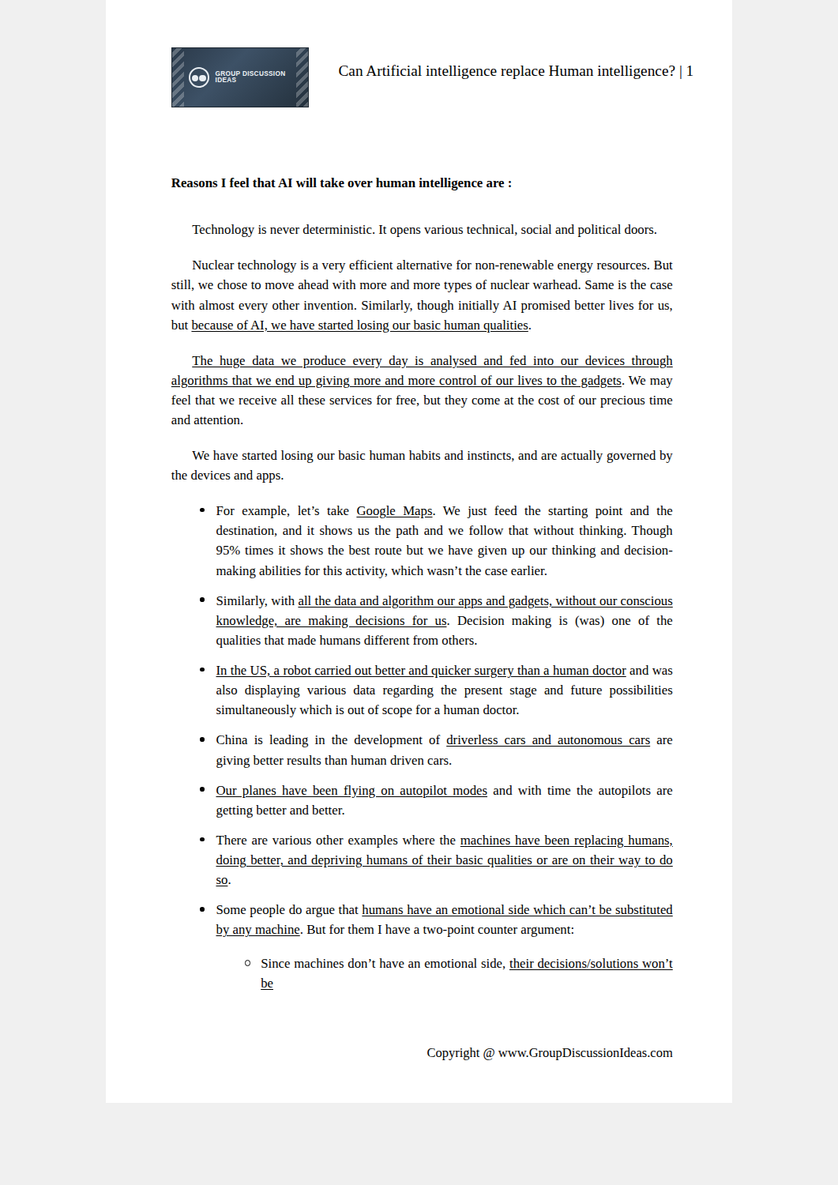Group Discussion Ideas
Can Artificial intelligence replace Human intelligence? | 1
Reasons I feel that AI will take over human intelligence are :
Technology is never deterministic. It opens various technical, social and political doors.
Nuclear technology is a very efficient alternative for non-renewable energy resources. But still, we chose to move ahead with more and more types of nuclear warhead. Same is the case with almost every other invention. Similarly, though initially AI promised better lives for us, but because of AI, we have started losing our basic human qualities.
The huge data we produce every day is analysed and fed into our devices through algorithms that we end up giving more and more control of our lives to the gadgets. We may feel that we receive all these services for free, but they come at the cost of our precious time and attention.
We have started losing our basic human habits and instincts, and are actually governed by the devices and apps.
For example, let’s take Google Maps. We just feed the starting point and the destination, and it shows us the path and we follow that without thinking. Though 95% times it shows the best route but we have given up our thinking and decision-making abilities for this activity, which wasn’t the case earlier.
Similarly, with all the data and algorithm our apps and gadgets, without our conscious knowledge, are making decisions for us. Decision making is (was) one of the qualities that made humans different from others.
In the US, a robot carried out better and quicker surgery than a human doctor and was also displaying various data regarding the present stage and future possibilities simultaneously which is out of scope for a human doctor.
China is leading in the development of driverless cars and autonomous cars are giving better results than human driven cars.
Our planes have been flying on autopilot modes and with time the autopilots are getting better and better.
There are various other examples where the machines have been replacing humans, doing better, and depriving humans of their basic qualities or are on their way to do so.
Some people do argue that humans have an emotional side which can’t be substituted by any machine. But for them I have a two-point counter argument:
Since machines don’t have an emotional side, their decisions/solutions won’t be
Copyright @ www.GroupDiscussionIdeas.com